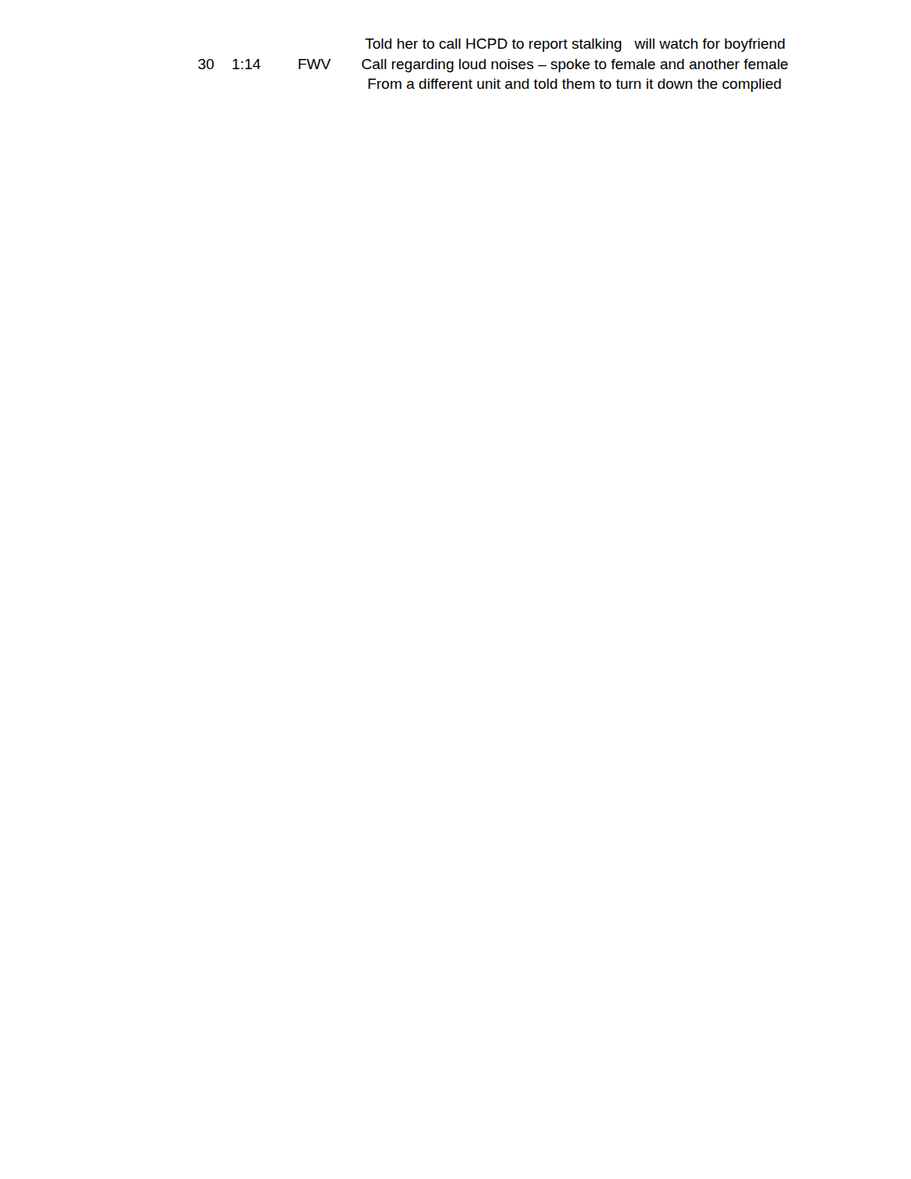Told her to call HCPD to report stalking will watch for boyfriend
30
1:14
FWV
Call regarding loud noises – spoke to female and another female
From a different unit and told them to turn it down the complied